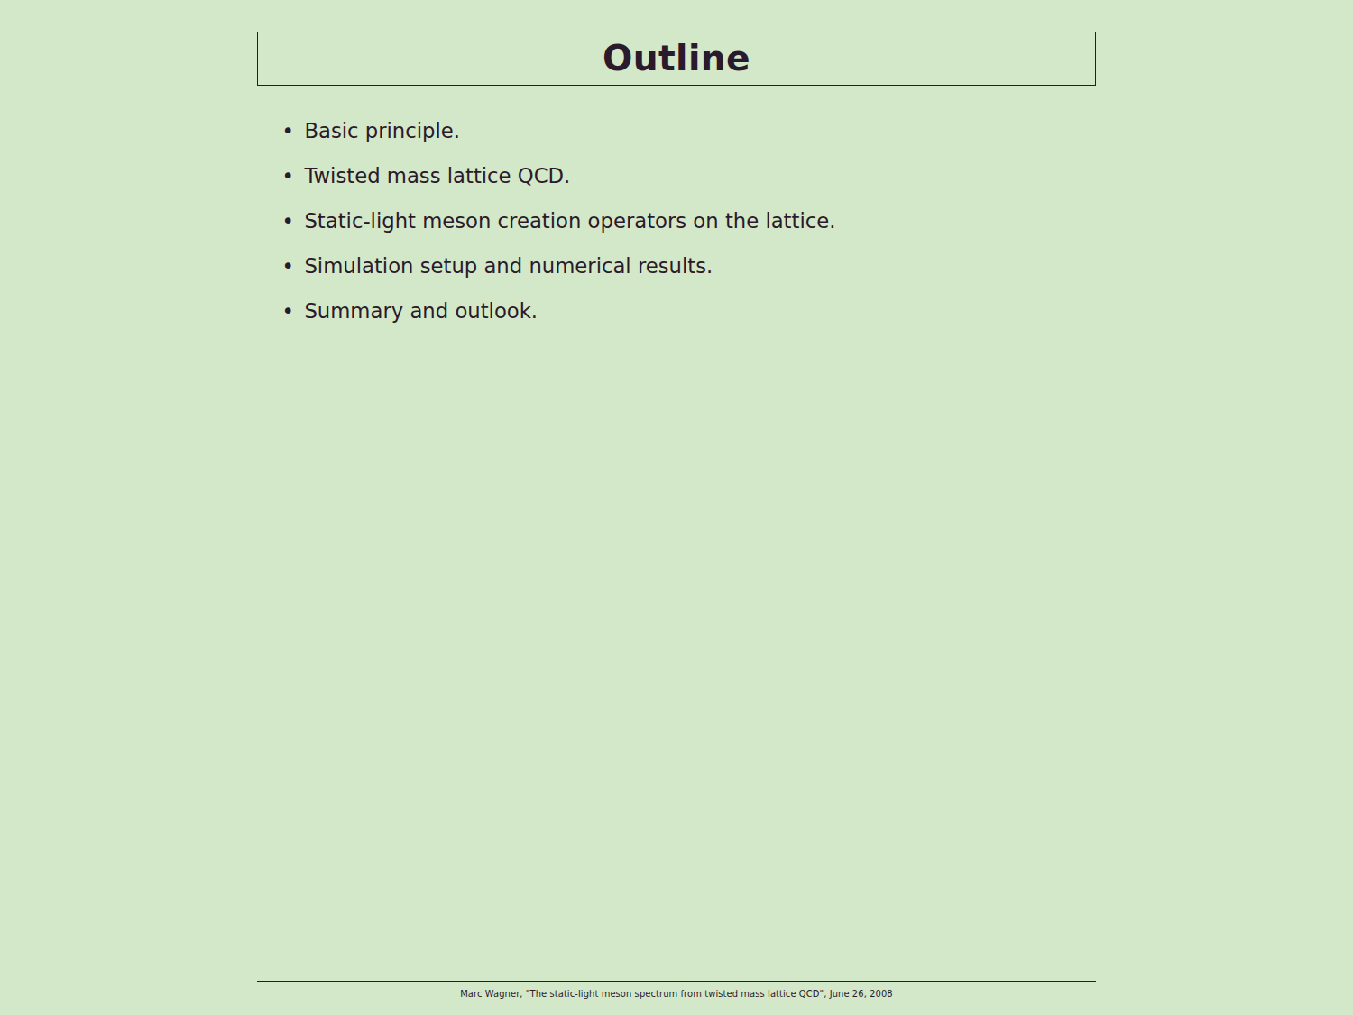Outline
Basic principle.
Twisted mass lattice QCD.
Static-light meson creation operators on the lattice.
Simulation setup and numerical results.
Summary and outlook.
Marc Wagner, "The static-light meson spectrum from twisted mass lattice QCD", June 26, 2008